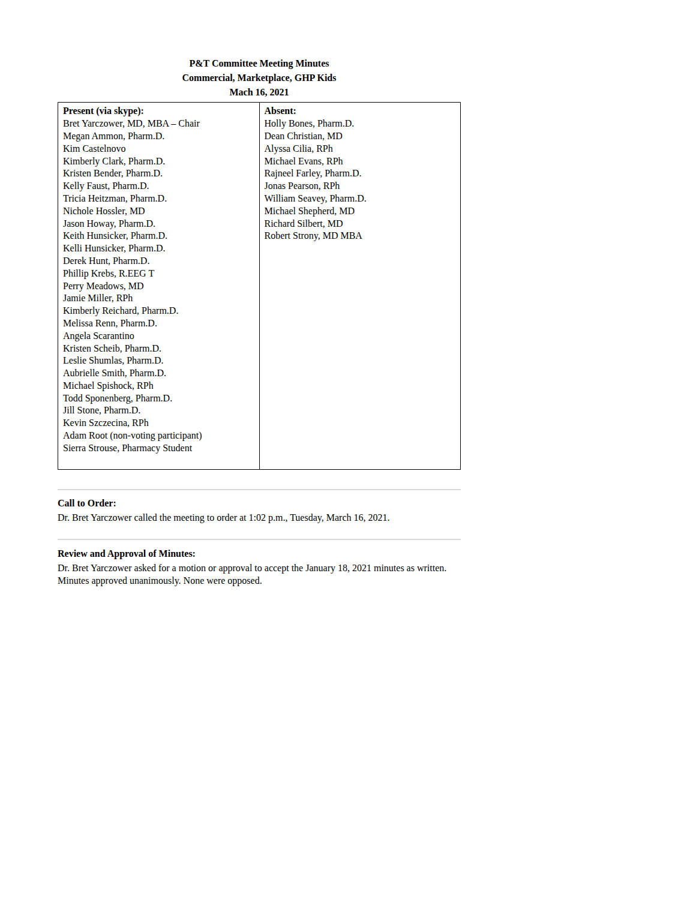P&T Committee Meeting Minutes
Commercial, Marketplace, GHP Kids
Mach 16, 2021
| Present (via skype): Bret Yarczower, MD, MBA – Chair Megan Ammon, Pharm.D. Kim Castelnovo Kimberly Clark, Pharm.D. Kristen Bender, Pharm.D. Kelly Faust, Pharm.D. Tricia Heitzman, Pharm.D. Nichole Hossler, MD Jason Howay, Pharm.D. Keith Hunsicker, Pharm.D. Kelli Hunsicker, Pharm.D. Derek Hunt, Pharm.D. Phillip Krebs, R.EEG T Perry Meadows, MD Jamie Miller, RPh Kimberly Reichard, Pharm.D. Melissa Renn, Pharm.D. Angela Scarantino Kristen Scheib, Pharm.D. Leslie Shumlas, Pharm.D. Aubrielle Smith, Pharm.D. Michael Spishock, RPh Todd Sponenberg, Pharm.D. Jill Stone, Pharm.D. Kevin Szczecina, RPh Adam Root (non-voting participant) Sierra Strouse, Pharmacy Student | Absent: Holly Bones, Pharm.D. Dean Christian, MD Alyssa Cilia, RPh Michael Evans, RPh Rajneel Farley, Pharm.D. Jonas Pearson, RPh William Seavey, Pharm.D. Michael Shepherd, MD Richard Silbert, MD Robert Strony, MD MBA |
Call to Order:
Dr. Bret Yarczower called the meeting to order at 1:02 p.m., Tuesday, March 16, 2021.
Review and Approval of Minutes:
Dr. Bret Yarczower asked for a motion or approval to accept the January 18, 2021 minutes as written. Minutes approved unanimously. None were opposed.